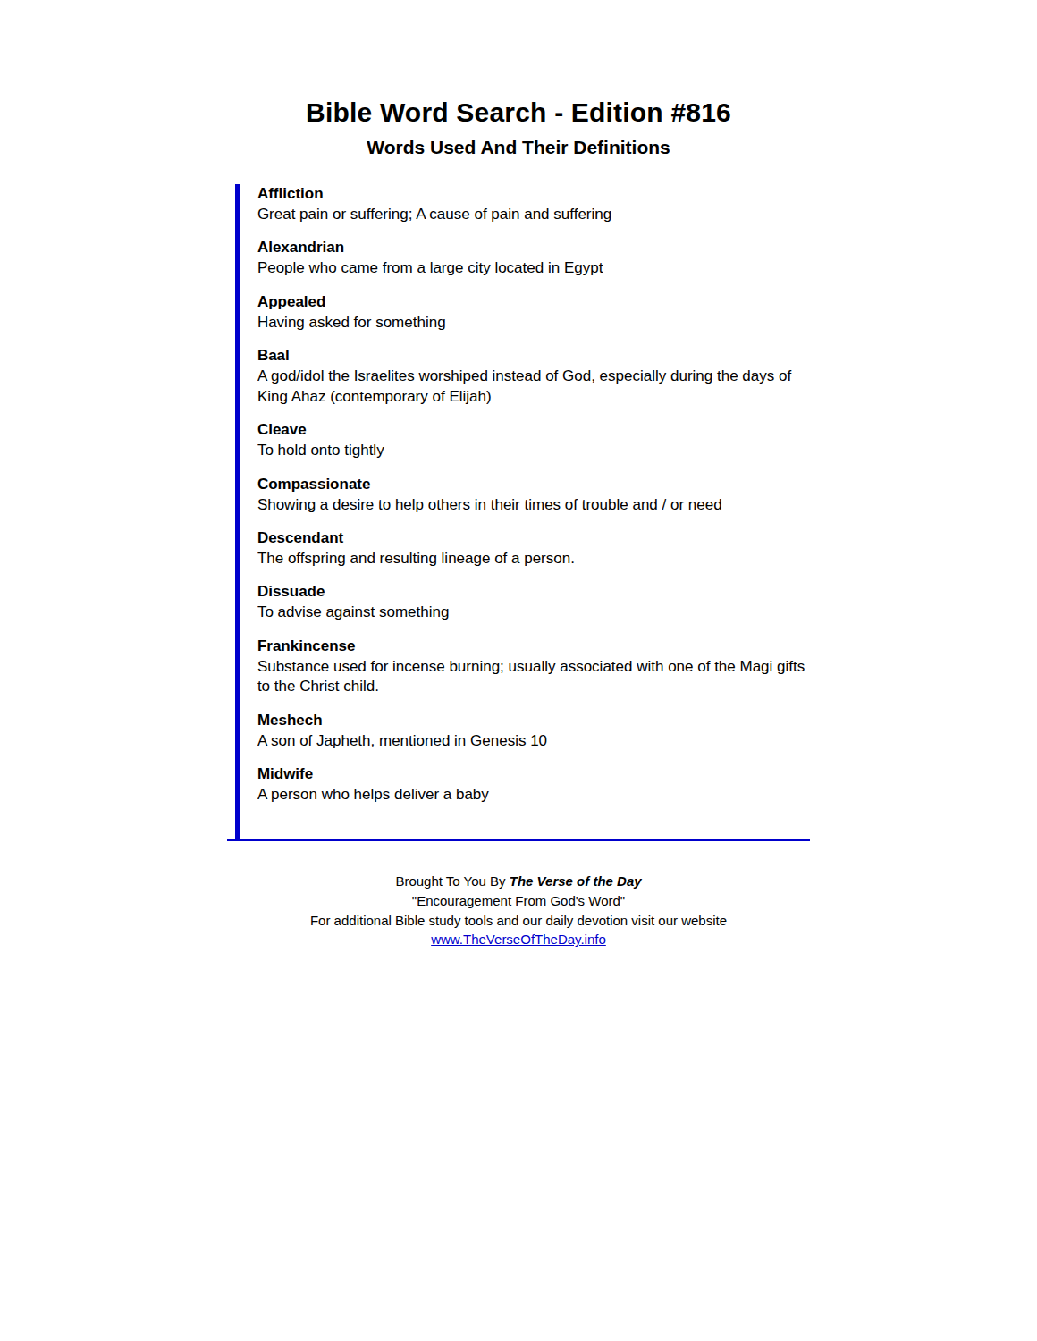Bible Word Search - Edition #816
Words Used And Their Definitions
Affliction
Great pain or suffering; A cause of pain and suffering
Alexandrian
People who came from a large city located in Egypt
Appealed
Having asked for something
Baal
A god/idol the Israelites worshiped instead of God, especially during the days of King Ahaz (contemporary of Elijah)
Cleave
To hold onto tightly
Compassionate
Showing a desire to help others in their times of trouble and / or need
Descendant
The offspring and resulting lineage of a person.
Dissuade
To advise against something
Frankincense
Substance used for incense burning; usually associated with one of the Magi gifts to the Christ child.
Meshech
A son of Japheth, mentioned in Genesis 10
Midwife
A person who helps deliver a baby
Brought To You By The Verse of the Day
"Encouragement From God's Word"
For additional Bible study tools and our daily devotion visit our website
www.TheVerseOfTheDay.info